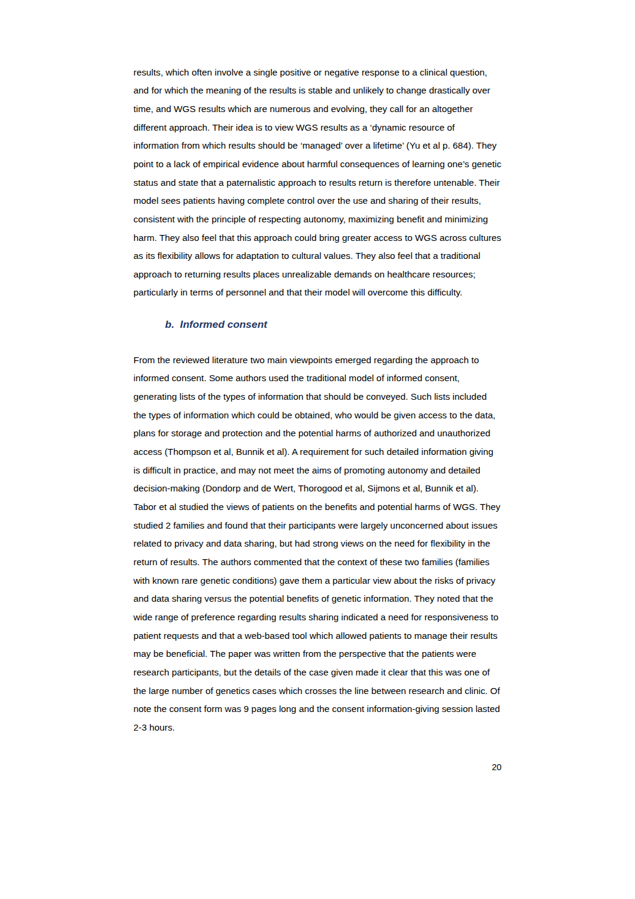results, which often involve a single positive or negative response to a clinical question, and for which the meaning of the results is stable and unlikely to change drastically over time, and WGS results which are numerous and evolving, they call for an altogether different approach. Their idea is to view WGS results as a ‘dynamic resource of information from which results should be ‘managed’ over a lifetime’ (Yu et al p. 684). They point to a lack of empirical evidence about harmful consequences of learning one’s genetic status and state that a paternalistic approach to results return is therefore untenable. Their model sees patients having complete control over the use and sharing of their results, consistent with the principle of respecting autonomy, maximizing benefit and minimizing harm. They also feel that this approach could bring greater access to WGS across cultures as its flexibility allows for adaptation to cultural values. They also feel that a traditional approach to returning results places unrealizable demands on healthcare resources; particularly in terms of personnel and that their model will overcome this difficulty.
b. Informed consent
From the reviewed literature two main viewpoints emerged regarding the approach to informed consent. Some authors used the traditional model of informed consent, generating lists of the types of information that should be conveyed. Such lists included the types of information which could be obtained, who would be given access to the data, plans for storage and protection and the potential harms of authorized and unauthorized access (Thompson et al, Bunnik et al). A requirement for such detailed information giving is difficult in practice, and may not meet the aims of promoting autonomy and detailed decision-making (Dondorp and de Wert, Thorogood et al, Sijmons et al, Bunnik et al). Tabor et al studied the views of patients on the benefits and potential harms of WGS. They studied 2 families and found that their participants were largely unconcerned about issues related to privacy and data sharing, but had strong views on the need for flexibility in the return of results. The authors commented that the context of these two families (families with known rare genetic conditions) gave them a particular view about the risks of privacy and data sharing versus the potential benefits of genetic information. They noted that the wide range of preference regarding results sharing indicated a need for responsiveness to patient requests and that a web-based tool which allowed patients to manage their results may be beneficial. The paper was written from the perspective that the patients were research participants, but the details of the case given made it clear that this was one of the large number of genetics cases which crosses the line between research and clinic. Of note the consent form was 9 pages long and the consent information-giving session lasted 2-3 hours.
20